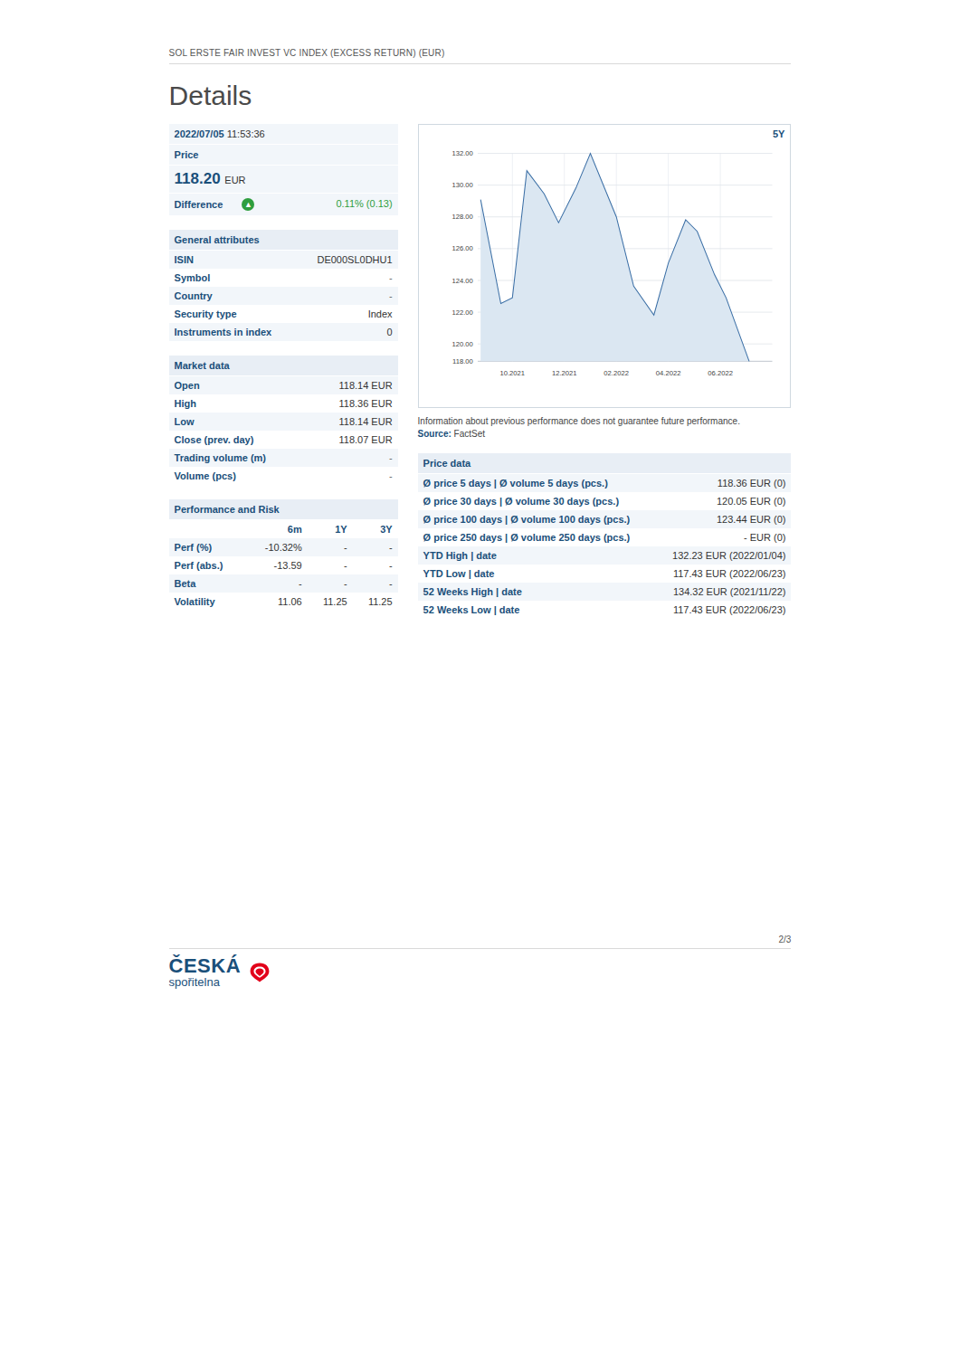SOL ERSTE FAIR INVEST VC INDEX (EXCESS RETURN) (EUR)
Details
2022/07/05 11:53:36
Price
118.20 EUR
Difference
▲0.11% (0.13)
General attributes
| ISIN | DE000SL0DHU1 |
| Symbol | - |
| Country | - |
| Security type | Index |
| Instruments in index | 0 |
Market data
| Open | 118.14 EUR |
| High | 118.36 EUR |
| Low | 118.14 EUR |
| Close (prev. day) | 118.07 EUR |
| Trading volume (m) | - |
| Volume (pcs) | - |
Performance and Risk
| | 6m | 1Y | 3Y |
| --- | --- | --- | --- |
| Perf (%) | -10.32% | - | - |
| Perf (abs.) | -13.59 | - | - |
| Beta | - | - | - |
| Volatility | 11.06 | 11.25 | 11.25 |
5Y
132.00 130.00 128.00 126.00 124.00 122.00 120.00 118.00 10.2021 12.2021 02.2022 04.2022 06.2022
Information about previous performance does not guarantee future performance.
Source: FactSet
Price data
| Ø price 5 days / Ø volume 5 days (pcs.) | 118.36 EUR (0) |
| Ø price 30 days / Ø volume 30 days (pcs.) | 120.05 EUR (0) |
| Ø price 100 days / Ø volume 100 days (pcs.) | 123.44 EUR (0) |
| Ø price 250 days / Ø volume 250 days (pcs.) | - EUR (0) |
| YTD High / date | 132.23 EUR (2022/01/04) |
| YTD Low / date | 117.43 EUR (2022/06/23) |
| 52 Weeks High / date | 134.32 EUR (2021/11/22) |
| 52 Weeks Low / date | 117.43 EUR (2022/06/23) |
2/3
ČESKÁ
spořitelna